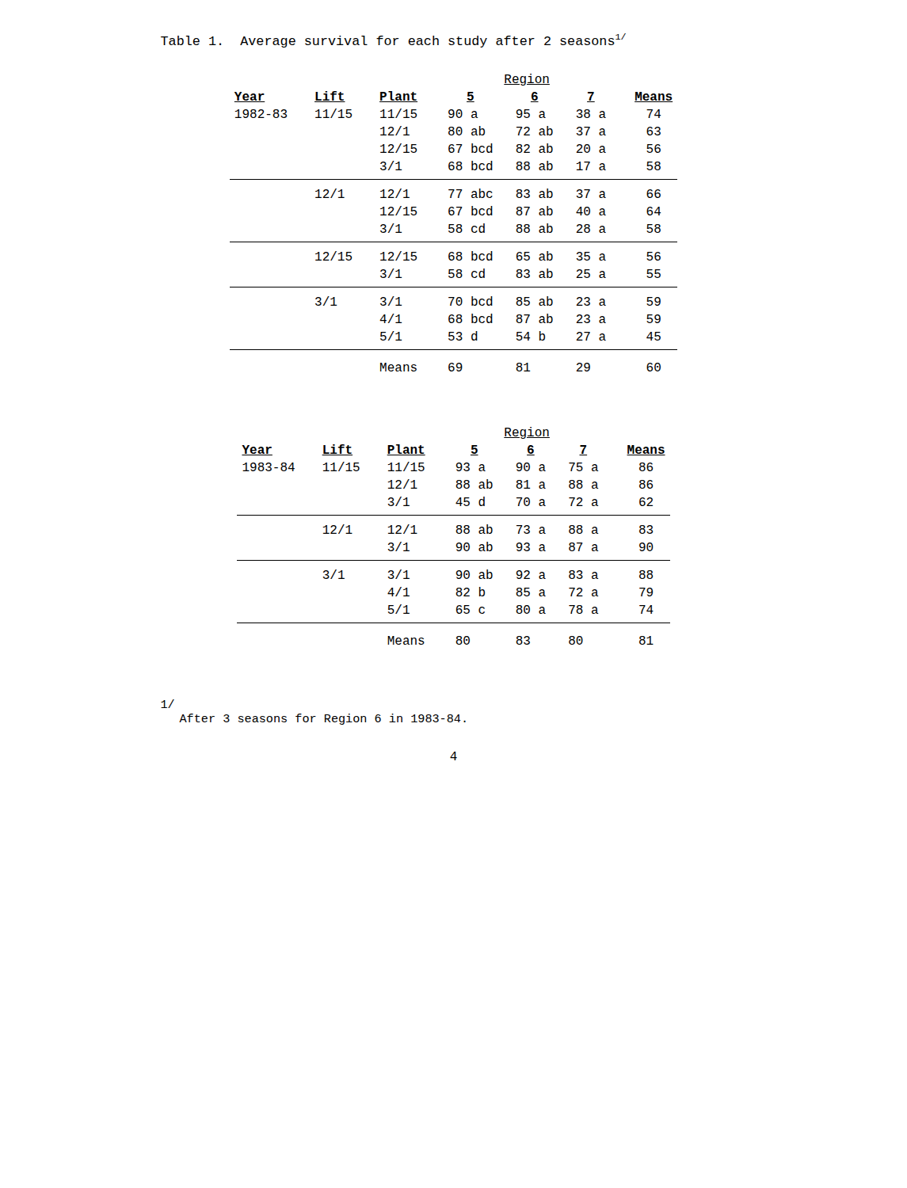Table 1. Average survival for each study after 2 seasons1/
| | | | Region | |
| --- | --- | --- | --- | --- |
| Year | Lift | Plant | 5 | 6 | 7 | Means |
| 1982-83 | 11/15 | 11/15 | 90 a | 95 a | 38 a | 74 |
| | | 12/1 | 80 ab | 72 ab | 37 a | 63 |
| | | 12/15 | 67 bcd | 82 ab | 20 a | 56 |
| | | 3/1 | 68 bcd | 88 ab | 17 a | 58 |
| | 12/1 | 12/1 | 77 abc | 83 ab | 37 a | 66 |
| | | 12/15 | 67 bcd | 87 ab | 40 a | 64 |
| | | 3/1 | 58 cd | 88 ab | 28 a | 58 |
| | 12/15 | 12/15 | 68 bcd | 65 ab | 35 a | 56 |
| | | 3/1 | 58 cd | 83 ab | 25 a | 55 |
| | 3/1 | 3/1 | 70 bcd | 85 ab | 23 a | 59 |
| | | 4/1 | 68 bcd | 87 ab | 23 a | 59 |
| | | 5/1 | 53 d | 54 b | 27 a | 45 |
| | | Means | 69 | 81 | 29 | 60 |
| | | | Region | |
| --- | --- | --- | --- | --- |
| Year | Lift | Plant | 5 | 6 | 7 | Means |
| 1983-84 | 11/15 | 11/15 | 93 a | 90 a | 75 a | 86 |
| | | 12/1 | 88 ab | 81 a | 88 a | 86 |
| | | 3/1 | 45 d | 70 a | 72 a | 62 |
| | 12/1 | 12/1 | 88 ab | 73 a | 88 a | 83 |
| | | 3/1 | 90 ab | 93 a | 87 a | 90 |
| | 3/1 | 3/1 | 90 ab | 92 a | 83 a | 88 |
| | | 4/1 | 82 b | 85 a | 72 a | 79 |
| | | 5/1 | 65 c | 80 a | 78 a | 74 |
| | | Means | 80 | 83 | 80 | 81 |
1/ After 3 seasons for Region 6 in 1983-84.
4